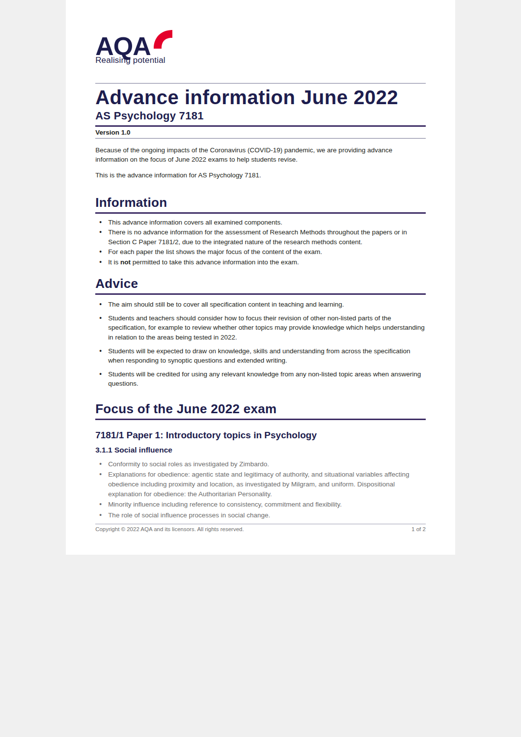AQA
Realising potential
Advance information June 2022
AS Psychology 7181
Version 1.0
Because of the ongoing impacts of the Coronavirus (COVID-19) pandemic, we are providing advance information on the focus of June 2022 exams to help students revise.
This is the advance information for AS Psychology 7181.
Information
This advance information covers all examined components.
There is no advance information for the assessment of Research Methods throughout the papers or in Section C Paper 7181/2, due to the integrated nature of the research methods content.
For each paper the list shows the major focus of the content of the exam.
It is not permitted to take this advance information into the exam.
Advice
The aim should still be to cover all specification content in teaching and learning.
Students and teachers should consider how to focus their revision of other non-listed parts of the specification, for example to review whether other topics may provide knowledge which helps understanding in relation to the areas being tested in 2022.
Students will be expected to draw on knowledge, skills and understanding from across the specification when responding to synoptic questions and extended writing.
Students will be credited for using any relevant knowledge from any non-listed topic areas when answering questions.
Focus of the June 2022 exam
7181/1 Paper 1: Introductory topics in Psychology
3.1.1 Social influence
Conformity to social roles as investigated by Zimbardo.
Explanations for obedience: agentic state and legitimacy of authority, and situational variables affecting obedience including proximity and location, as investigated by Milgram, and uniform. Dispositional explanation for obedience: the Authoritarian Personality.
Minority influence including reference to consistency, commitment and flexibility.
The role of social influence processes in social change.
Copyright © 2022 AQA and its licensors. All rights reserved. 1 of 2